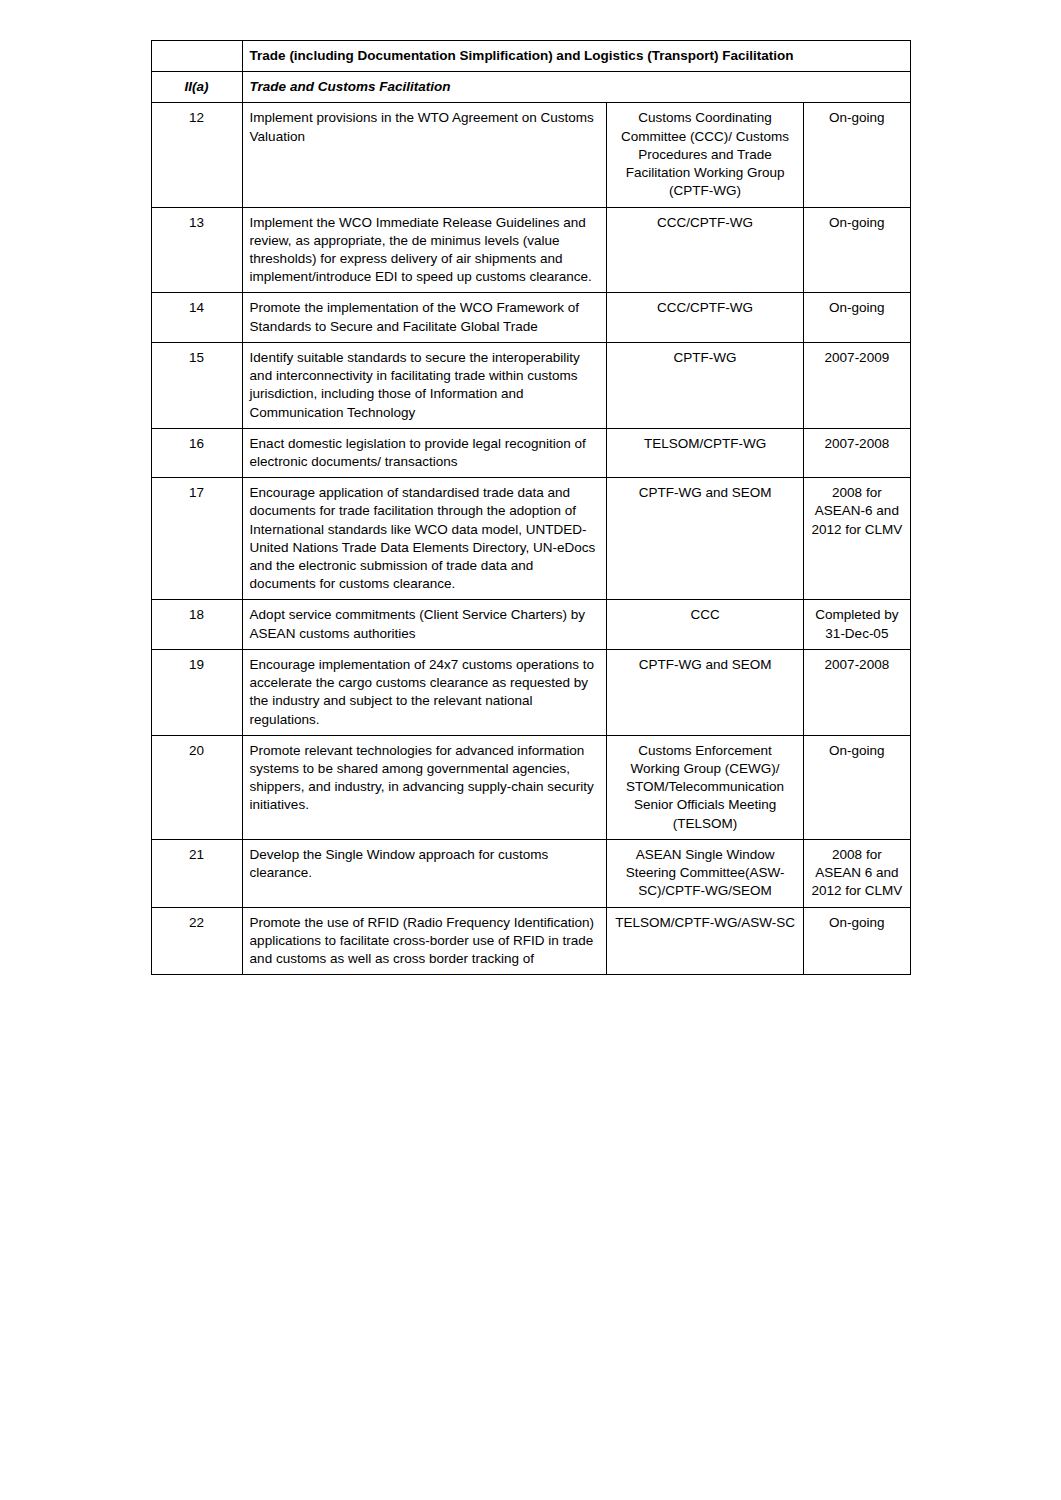| | Trade (including Documentation Simplification) and Logistics (Transport) Facilitation |
| II(a) | Trade and Customs Facilitation |
| 12 | Implement provisions in the WTO Agreement on Customs Valuation | Customs Coordinating Committee (CCC)/ Customs Procedures and Trade Facilitation Working Group (CPTF-WG) | On-going |
| 13 | Implement the WCO Immediate Release Guidelines and review, as appropriate, the de minimus levels (value thresholds) for express delivery of air shipments and implement/introduce EDI to speed up customs clearance. | CCC/CPTF-WG | On-going |
| 14 | Promote the implementation of the WCO Framework of Standards to Secure and Facilitate Global Trade | CCC/CPTF-WG | On-going |
| 15 | Identify suitable standards to secure the interoperability and interconnectivity in facilitating trade within customs jurisdiction, including those of Information and Communication Technology | CPTF-WG | 2007-2009 |
| 16 | Enact domestic legislation to provide legal recognition of electronic documents/ transactions | TELSOM/CPTF-WG | 2007-2008 |
| 17 | Encourage application of standardised trade data and documents for trade facilitation through the adoption of International standards like WCO data model, UNTDED- United Nations Trade Data Elements Directory, UN-eDocs and the electronic submission of trade data and documents for customs clearance. | CPTF-WG and SEOM | 2008 for ASEAN-6 and 2012 for CLMV |
| 18 | Adopt service commitments (Client Service Charters) by ASEAN customs authorities | CCC | Completed by 31-Dec-05 |
| 19 | Encourage implementation of 24x7 customs operations to accelerate the cargo customs clearance as requested by the industry and subject to the relevant national regulations. | CPTF-WG and SEOM | 2007-2008 |
| 20 | Promote relevant technologies for advanced information systems to be shared among governmental agencies, shippers, and industry, in advancing supply-chain security initiatives. | Customs Enforcement Working Group (CEWG)/ STOM/Telecommunication Senior Officials Meeting (TELSOM) | On-going |
| 21 | Develop the Single Window approach for customs clearance. | ASEAN Single Window Steering Committee(ASW-SC)/CPTF-WG/SEOM | 2008 for ASEAN 6 and 2012 for CLMV |
| 22 | Promote the use of RFID (Radio Frequency Identification) applications to facilitate cross-border use of RFID in trade and customs as well as cross border tracking of | TELSOM/CPTF-WG/ASW-SC | On-going |